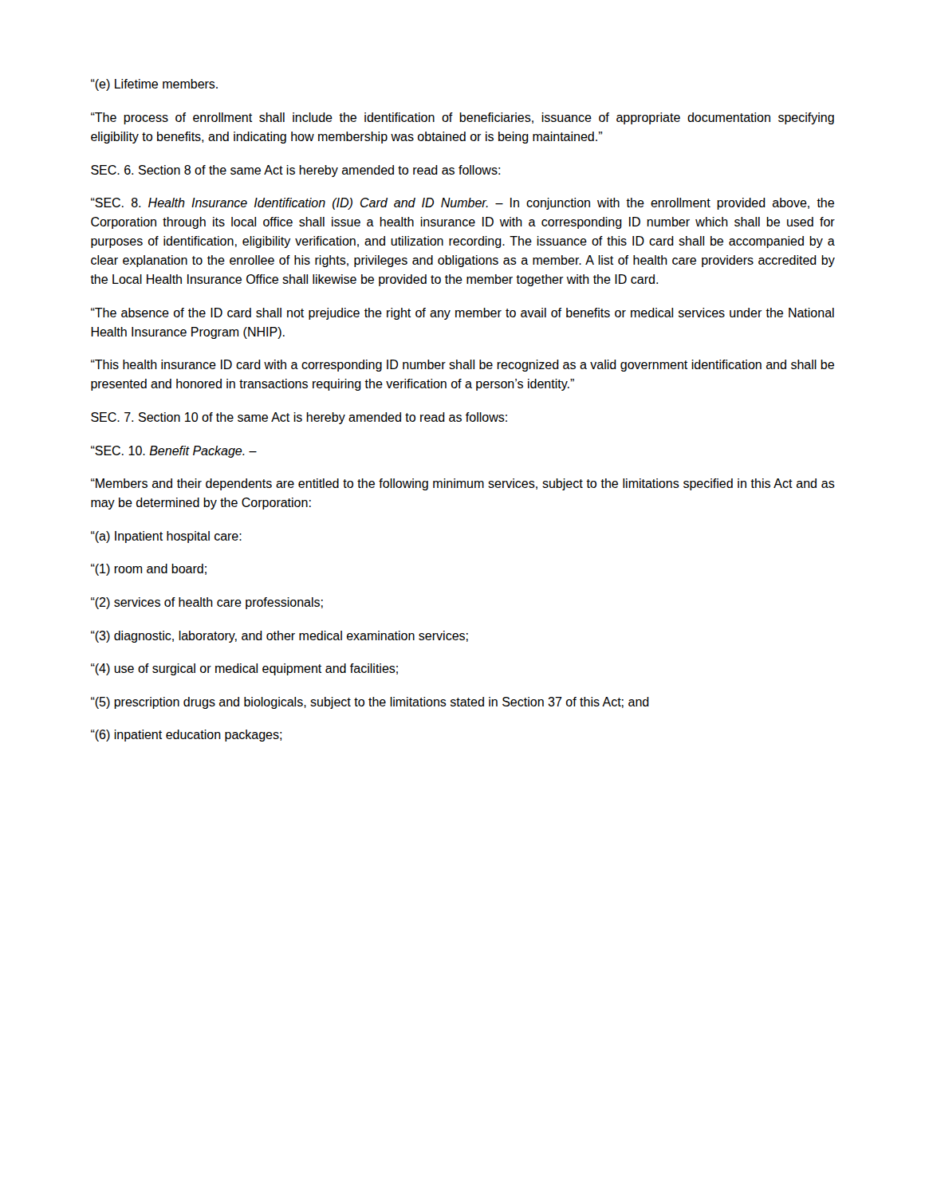“(e) Lifetime members.
“The process of enrollment shall include the identification of beneficiaries, issuance of appropriate documentation specifying eligibility to benefits, and indicating how membership was obtained or is being maintained.”
SEC. 6. Section 8 of the same Act is hereby amended to read as follows:
“SEC. 8. Health Insurance Identification (ID) Card and ID Number. – In conjunction with the enrollment provided above, the Corporation through its local office shall issue a health insurance ID with a corresponding ID number which shall be used for purposes of identification, eligibility verification, and utilization recording. The issuance of this ID card shall be accompanied by a clear explanation to the enrollee of his rights, privileges and obligations as a member. A list of health care providers accredited by the Local Health Insurance Office shall likewise be provided to the member together with the ID card.
“The absence of the ID card shall not prejudice the right of any member to avail of benefits or medical services under the National Health Insurance Program (NHIP).
“This health insurance ID card with a corresponding ID number shall be recognized as a valid government identification and shall be presented and honored in transactions requiring the verification of a person’s identity.”
SEC. 7. Section 10 of the same Act is hereby amended to read as follows:
“SEC. 10. Benefit Package. –
“Members and their dependents are entitled to the following minimum services, subject to the limitations specified in this Act and as may be determined by the Corporation:
“(a) Inpatient hospital care:
“(1) room and board;
“(2) services of health care professionals;
“(3) diagnostic, laboratory, and other medical examination services;
“(4) use of surgical or medical equipment and facilities;
“(5) prescription drugs and biologicals, subject to the limitations stated in Section 37 of this Act; and
“(6) inpatient education packages;